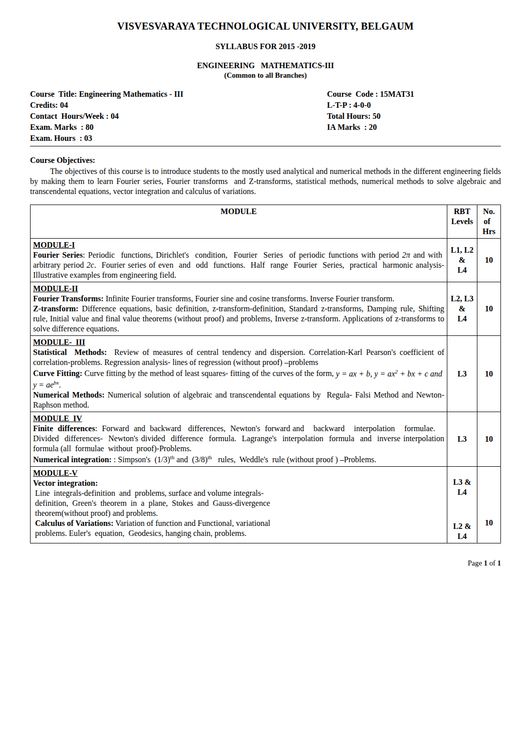VISVESVARAYA TECHNOLOGICAL UNIVERSITY, BELGAUM
SYLLABUS FOR 2015 -2019
ENGINEERING MATHEMATICS-III
(Common to all Branches)
| Course Title: Engineering Mathematics - III | Course Code : 15MAT31 |
| Credits: 04 | L-T-P : 4-0-0 |
| Contact Hours/Week : 04 | Total Hours: 50 |
| Exam. Marks : 80 | IA Marks : 20 |
| Exam. Hours : 03 | |
Course Objectives:
The objectives of this course is to introduce students to the mostly used analytical and numerical methods in the different engineering fields by making them to learn Fourier series, Fourier transforms and Z-transforms, statistical methods, numerical methods to solve algebraic and transcendental equations, vector integration and calculus of variations.
| MODULE | RBT Levels | No. of Hrs |
| --- | --- | --- |
| MODULE-I Fourier Series : Periodic functions, Dirichlet's condition, Fourier Series of periodic functions with period 2π and with arbitrary period 2c . Fourier series of even and odd functions. Half range Fourier Series, practical harmonic analysis-Illustrative examples from engineering field. | L1, L2 & L4 | 10 |
| MODULE-II Fourier Transforms: Infinite Fourier transforms, Fourier sine and cosine transforms. Inverse Fourier transform. Z-transform: Difference equations, basic definition, z-transform-definition, Standard z-transforms, Damping rule, Shifting rule, Initial value and final value theorems (without proof) and problems, Inverse z-transform. Applications of z-transforms to solve difference equations. | L2, L3 & L4 | 10 |
| MODULE- III Statistical Methods: Review of measures of central tendency and dispersion. Correlation-Karl Pearson's coefficient of correlation-problems. Regression analysis- lines of regression (without proof) –problems Curve Fitting: Curve fitting by the method of least squares- fitting of the curves of the form, y = ax + b, y = ax 2 + bx + c and y = ae bx . Numerical Methods: Numerical solution of algebraic and transcendental equations by Regula- Falsi Method and Newton-Raphson method. | L3 | 10 |
| MODULE IV Finite differences : Forward and backward differences, Newton's forward and backward interpolation formulae. Divided differences- Newton's divided difference formula. Lagrange's interpolation formula and inverse interpolation formula (all formulae without proof)-Problems. Numerical integration: : Simpson's (1/3) th and (3/8) th rules, Weddle's rule (without proof ) –Problems. | L3 | 10 |
| MODULE-V Vector integration: Line integrals-definition and problems, surface and volume integrals- definition, Green's theorem in a plane, Stokes and Gauss-divergence theorem(without proof) and problems. Calculus of Variations: Variation of function and Functional, variational problems. Euler's equation, Geodesics, hanging chain, problems. | L3 & L4 L2 & L4 | 10 |
Page 1 of 1